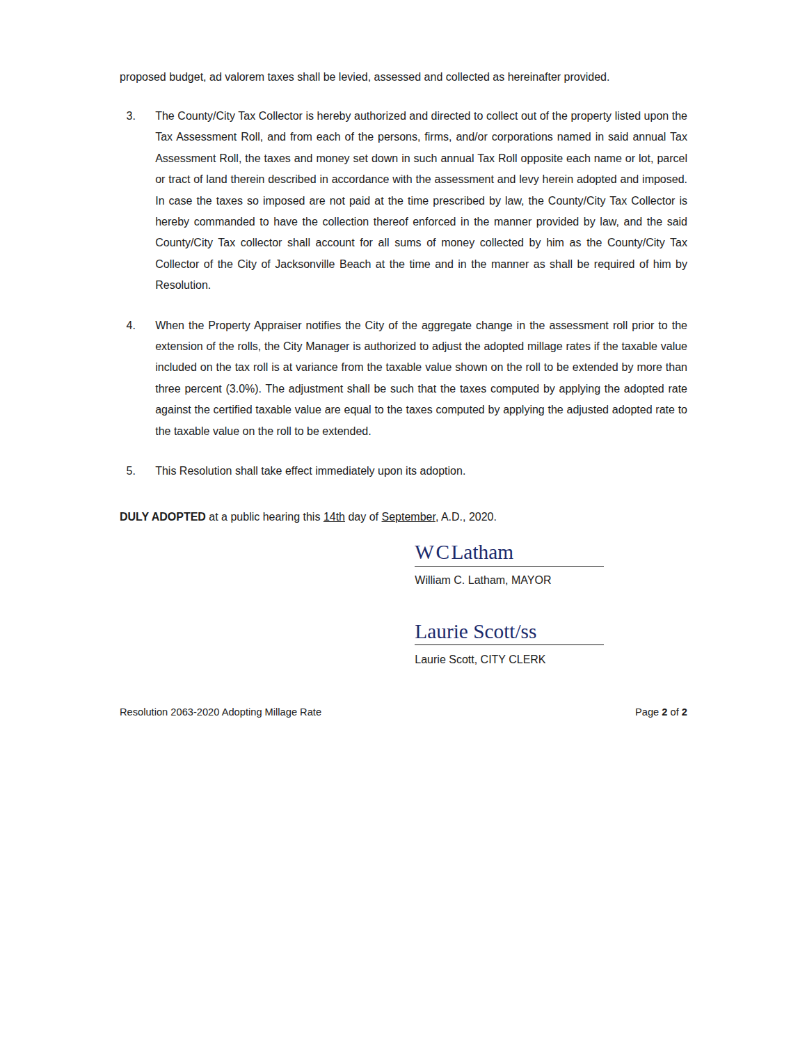proposed budget, ad valorem taxes shall be levied, assessed and collected as hereinafter provided.
The County/City Tax Collector is hereby authorized and directed to collect out of the property listed upon the Tax Assessment Roll, and from each of the persons, firms, and/or corporations named in said annual Tax Assessment Roll, the taxes and money set down in such annual Tax Roll opposite each name or lot, parcel or tract of land therein described in accordance with the assessment and levy herein adopted and imposed. In case the taxes so imposed are not paid at the time prescribed by law, the County/City Tax Collector is hereby commanded to have the collection thereof enforced in the manner provided by law, and the said County/City Tax collector shall account for all sums of money collected by him as the County/City Tax Collector of the City of Jacksonville Beach at the time and in the manner as shall be required of him by Resolution.
When the Property Appraiser notifies the City of the aggregate change in the assessment roll prior to the extension of the rolls, the City Manager is authorized to adjust the adopted millage rates if the taxable value included on the tax roll is at variance from the taxable value shown on the roll to be extended by more than three percent (3.0%). The adjustment shall be such that the taxes computed by applying the adopted rate against the certified taxable value are equal to the taxes computed by applying the adjusted adopted rate to the taxable value on the roll to be extended.
This Resolution shall take effect immediately upon its adoption.
DULY ADOPTED at a public hearing this 14th day of September, A.D., 2020.
W C Latham
William C. Latham, MAYOR
Laurie Scott/ss
Laurie Scott, CITY CLERK
Resolution 2063-2020 Adopting Millage Rate Page 2 of 2